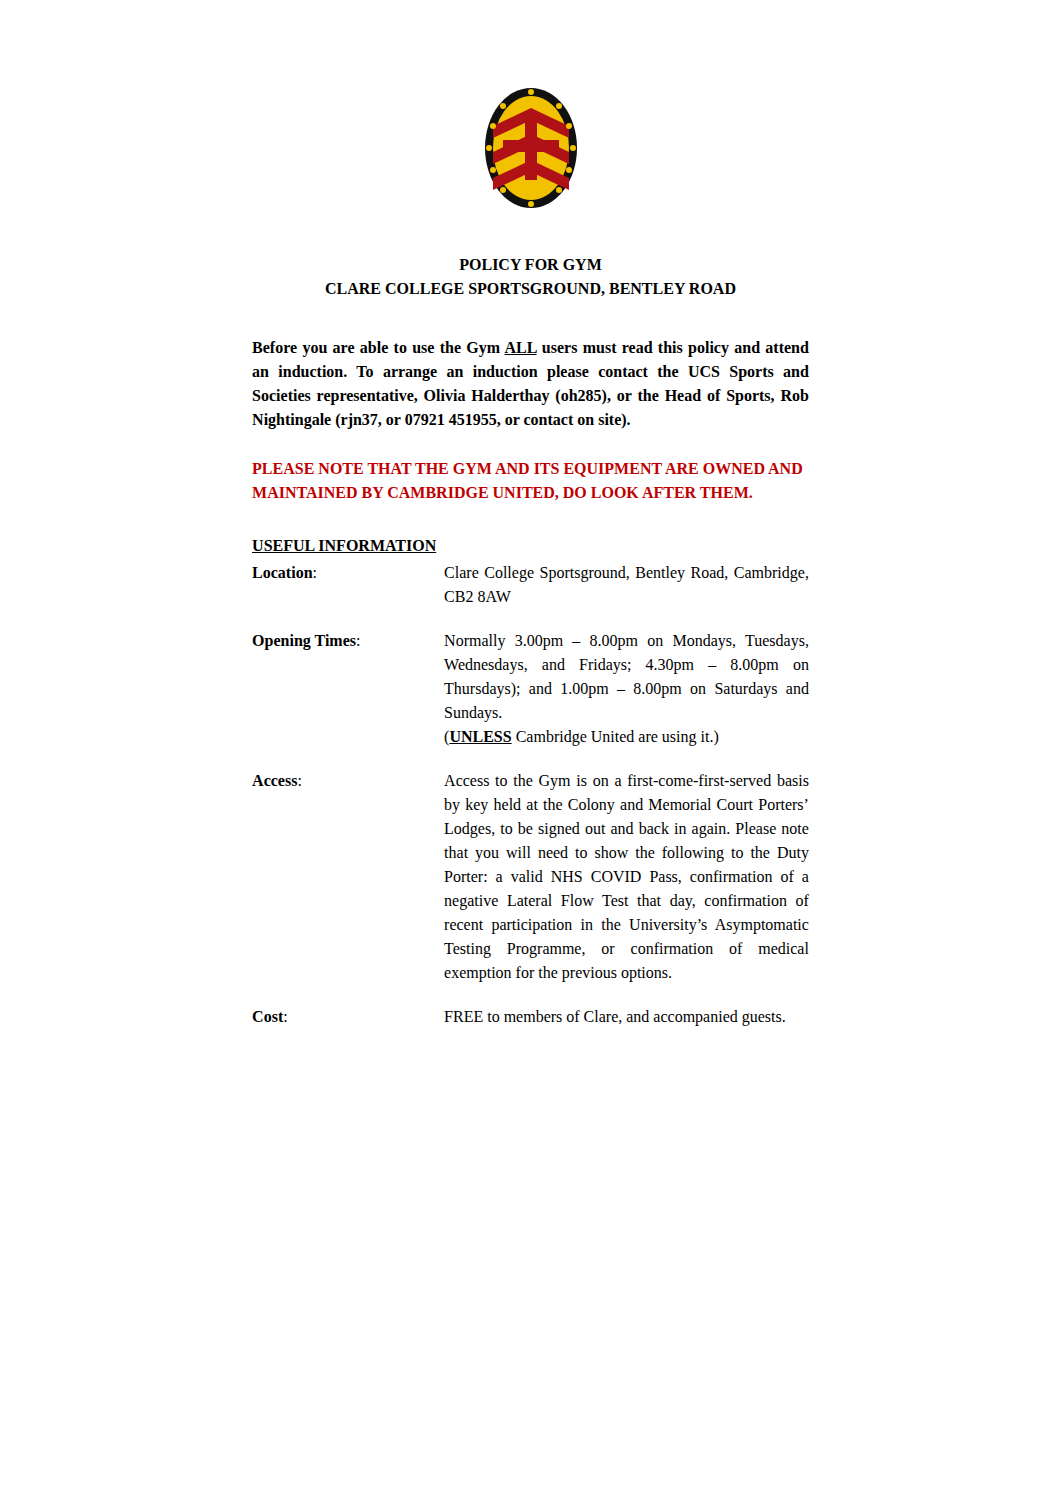Policy for GymClare College Sportsground, Bentley Road
Before you are able to use the Gym ALL users must read this policy and attend an induction. To arrange an induction please contact the UCS Sports and Societies representative, Olivia Halderthay (oh285), or the Head of Sports, Rob Nightingale (rjn37, or 07921 451955, or contact on site).
Please note that the Gym and its equipment are owned and maintained by Cambridge United, do look after them.
Useful Information
| Location : | Clare College Sportsground, Bentley Road, Cambridge, CB2 8AW |
| Opening Times : | Normally 3.00pm – 8.00pm on Mondays, Tuesdays, Wednesdays, and Fridays; 4.30pm – 8.00pm on Thursdays); and 1.00pm – 8.00pm on Saturdays and Sundays. ( UNLESS Cambridge United are using it.) |
| Access : | Access to the Gym is on a first-come-first-served basis by key held at the Colony and Memorial Court Porters’ Lodges, to be signed out and back in again. Please note that you will need to show the following to the Duty Porter: a valid NHS COVID Pass, confirmation of a negative Lateral Flow Test that day, confirmation of recent participation in the University’s Asymptomatic Testing Programme, or confirmation of medical exemption for the previous options. |
| Cost : | FREE to members of Clare, and accompanied guests. |